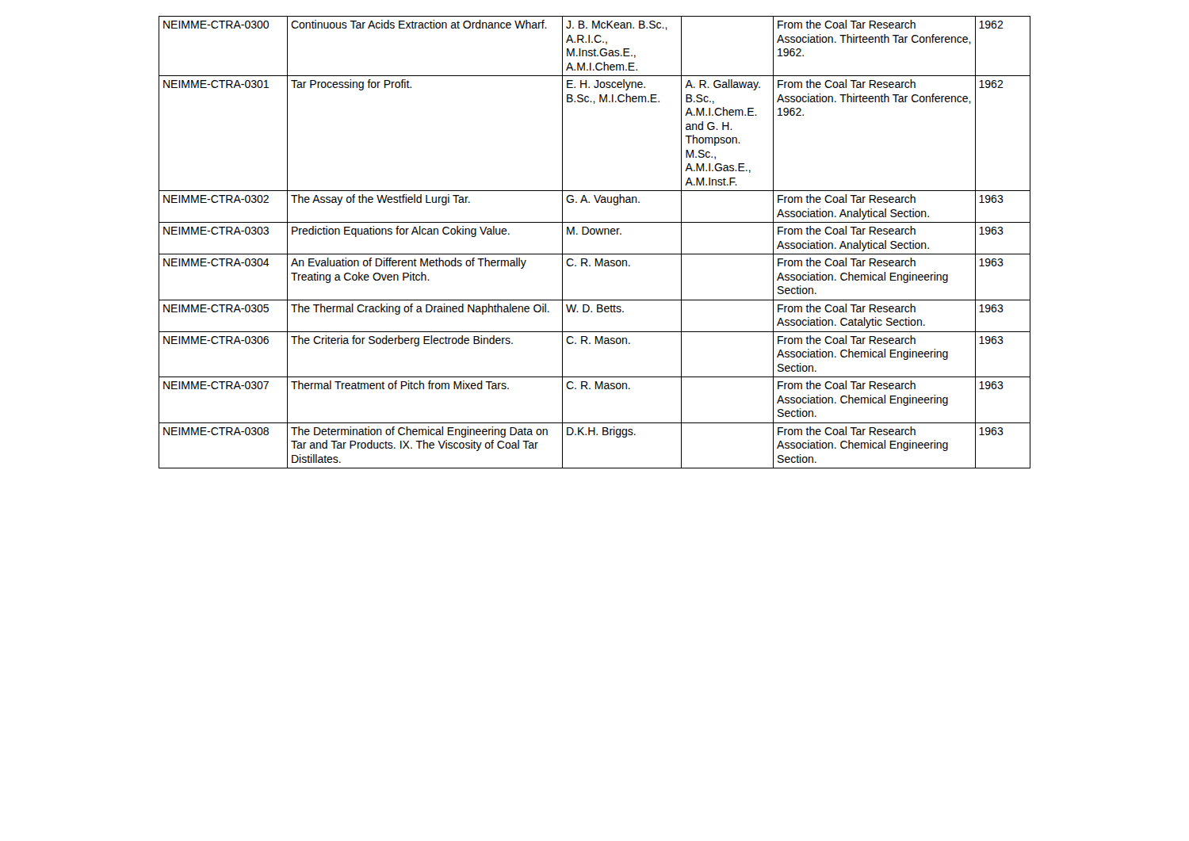| NEIMME-CTRA-0300 | Continuous Tar Acids Extraction at Ordnance Wharf. | J. B. McKean. B.Sc., A.R.I.C., M.Inst.Gas.E., A.M.I.Chem.E. | | From the Coal Tar Research Association. Thirteenth Tar Conference, 1962. | 1962 |
| NEIMME-CTRA-0301 | Tar Processing for Profit. | E. H. Joscelyne. B.Sc., M.I.Chem.E. | A. R. Gallaway. B.Sc., A.M.I.Chem.E. and G. H. Thompson. M.Sc., A.M.I.Gas.E., A.M.Inst.F. | From the Coal Tar Research Association. Thirteenth Tar Conference, 1962. | 1962 |
| NEIMME-CTRA-0302 | The Assay of the Westfield Lurgi Tar. | G. A. Vaughan. | | From the Coal Tar Research Association. Analytical Section. | 1963 |
| NEIMME-CTRA-0303 | Prediction Equations for Alcan Coking Value. | M. Downer. | | From the Coal Tar Research Association. Analytical Section. | 1963 |
| NEIMME-CTRA-0304 | An Evaluation of Different Methods of Thermally Treating a Coke Oven Pitch. | C. R. Mason. | | From the Coal Tar Research Association. Chemical Engineering Section. | 1963 |
| NEIMME-CTRA-0305 | The Thermal Cracking of a Drained Naphthalene Oil. | W. D. Betts. | | From the Coal Tar Research Association. Catalytic Section. | 1963 |
| NEIMME-CTRA-0306 | The Criteria for Soderberg Electrode Binders. | C. R. Mason. | | From the Coal Tar Research Association. Chemical Engineering Section. | 1963 |
| NEIMME-CTRA-0307 | Thermal Treatment of Pitch from Mixed Tars. | C. R. Mason. | | From the Coal Tar Research Association. Chemical Engineering Section. | 1963 |
| NEIMME-CTRA-0308 | The Determination of Chemical Engineering Data on Tar and Tar Products. IX. The Viscosity of Coal Tar Distillates. | D.K.H. Briggs. | | From the Coal Tar Research Association. Chemical Engineering Section. | 1963 |